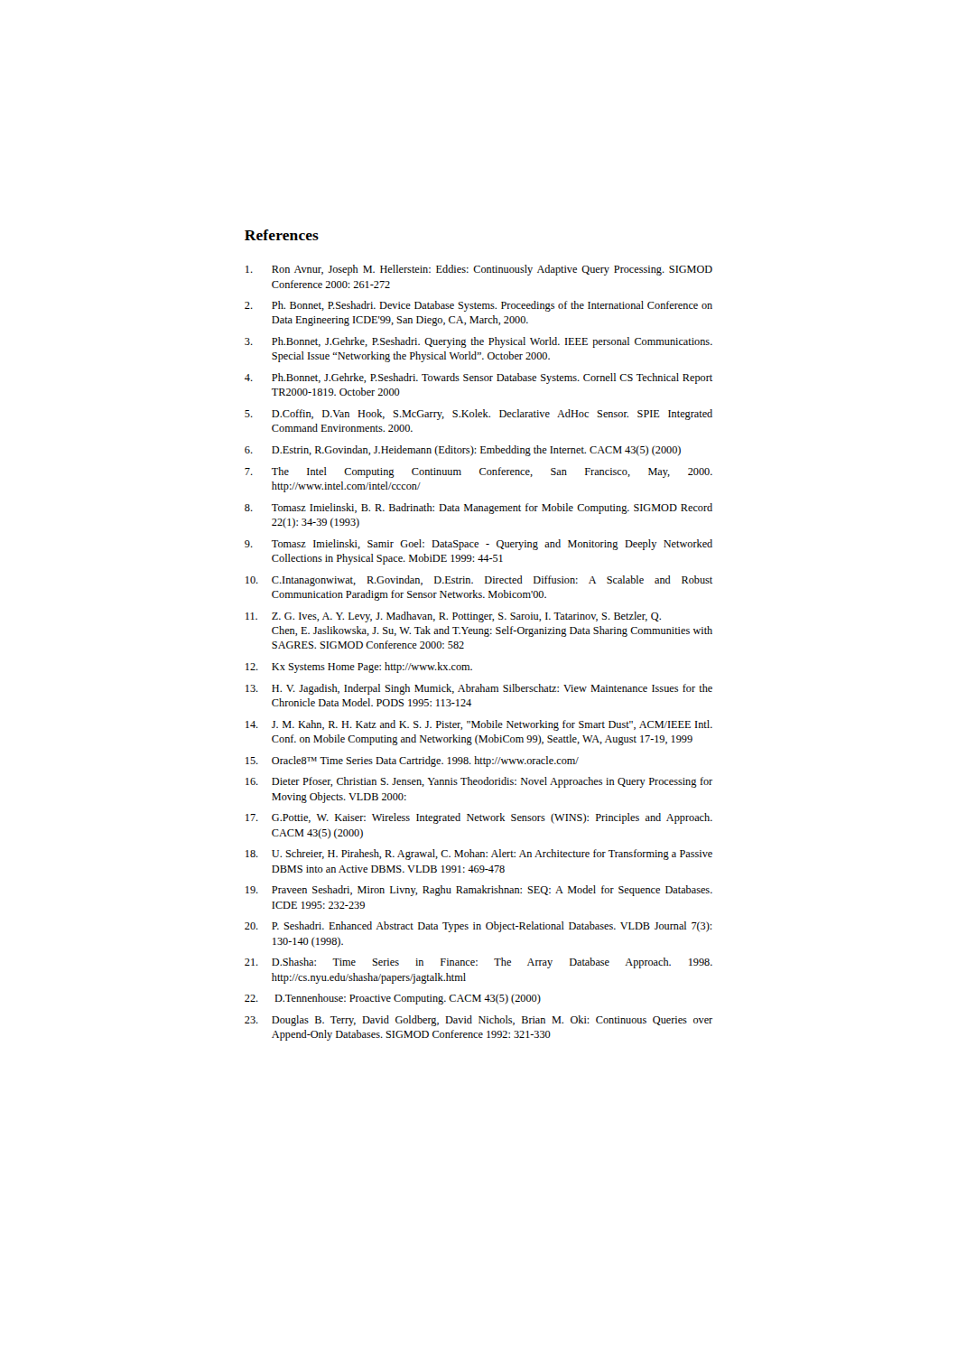References
1. Ron Avnur, Joseph M. Hellerstein: Eddies: Continuously Adaptive Query Processing. SIGMOD Conference 2000: 261-272
2. Ph. Bonnet, P.Seshadri. Device Database Systems. Proceedings of the International Conference on Data Engineering ICDE'99, San Diego, CA, March, 2000.
3. Ph.Bonnet, J.Gehrke, P.Seshadri. Querying the Physical World. IEEE personal Communications. Special Issue “Networking the Physical World”. October 2000.
4. Ph.Bonnet, J.Gehrke, P.Seshadri. Towards Sensor Database Systems. Cornell CS Technical Report TR2000-1819. October 2000
5. D.Coffin, D.Van Hook, S.McGarry, S.Kolek. Declarative AdHoc Sensor. SPIE Integrated Command Environments. 2000.
6. D.Estrin, R.Govindan, J.Heidemann (Editors): Embedding the Internet. CACM 43(5) (2000)
7. The Intel Computing Continuum Conference, San Francisco, May, 2000. http://www.intel.com/intel/cccon/
8. Tomasz Imielinski, B. R. Badrinath: Data Management for Mobile Computing. SIGMOD Record 22(1): 34-39 (1993)
9. Tomasz Imielinski, Samir Goel: DataSpace - Querying and Monitoring Deeply Networked Collections in Physical Space. MobiDE 1999: 44-51
10. C.Intanagonwiwat, R.Govindan, D.Estrin. Directed Diffusion: A Scalable and Robust Communication Paradigm for Sensor Networks. Mobicom'00.
11. Z. G. Ives, A. Y. Levy, J. Madhavan, R. Pottinger, S. Saroiu, I. Tatarinov, S. Betzler, Q. Chen, E. Jaslikowska, J. Su, W. Tak and T.Yeung: Self-Organizing Data Sharing Communities with SAGRES. SIGMOD Conference 2000: 582
12. Kx Systems Home Page: http://www.kx.com.
13. H. V. Jagadish, Inderpal Singh Mumick, Abraham Silberschatz: View Maintenance Issues for the Chronicle Data Model. PODS 1995: 113-124
14. J. M. Kahn, R. H. Katz and K. S. J. Pister, "Mobile Networking for Smart Dust", ACM/IEEE Intl. Conf. on Mobile Computing and Networking (MobiCom 99), Seattle, WA, August 17-19, 1999
15. Oracle8™ Time Series Data Cartridge. 1998. http://www.oracle.com/
16. Dieter Pfoser, Christian S. Jensen, Yannis Theodoridis: Novel Approaches in Query Processing for Moving Objects. VLDB 2000:
17. G.Pottie, W. Kaiser: Wireless Integrated Network Sensors (WINS): Principles and Approach. CACM 43(5) (2000)
18. U. Schreier, H. Pirahesh, R. Agrawal, C. Mohan: Alert: An Architecture for Transforming a Passive DBMS into an Active DBMS. VLDB 1991: 469-478
19. Praveen Seshadri, Miron Livny, Raghu Ramakrishnan: SEQ: A Model for Sequence Databases. ICDE 1995: 232-239
20. P. Seshadri. Enhanced Abstract Data Types in Object-Relational Databases. VLDB Journal 7(3): 130-140 (1998).
21. D.Shasha: Time Series in Finance: The Array Database Approach. 1998. http://cs.nyu.edu/shasha/papers/jagtalk.html
22. D.Tennenhouse: Proactive Computing. CACM 43(5) (2000)
23. Douglas B. Terry, David Goldberg, David Nichols, Brian M. Oki: Continuous Queries over Append-Only Databases. SIGMOD Conference 1992: 321-330